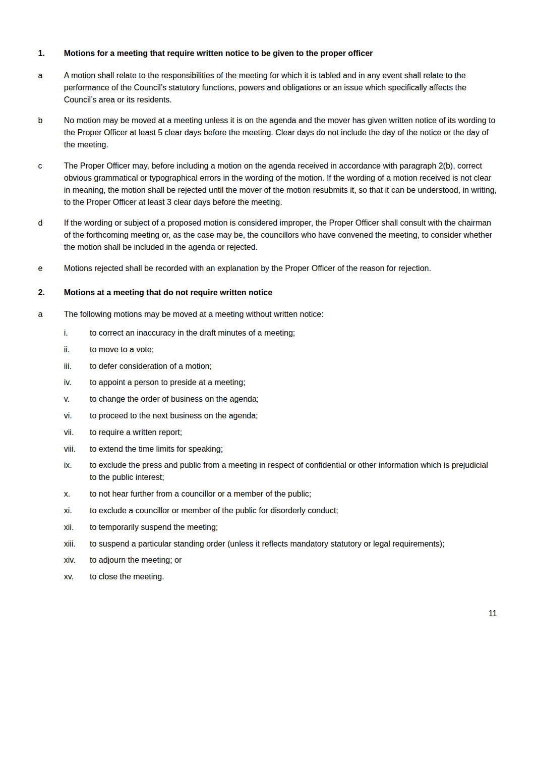1.
Motions for a meeting that require written notice to be given to the proper officer
a
A motion shall relate to the responsibilities of the meeting for which it is tabled and in any event shall relate to the performance of the Council’s statutory functions, powers and obligations or an issue which specifically affects the Council’s area or its residents.
b
No motion may be moved at a meeting unless it is on the agenda and the mover has given written notice of its wording to the Proper Officer at least 5 clear days before the meeting. Clear days do not include the day of the notice or the day of the meeting.
c
The Proper Officer may, before including a motion on the agenda received in accordance with paragraph 2(b), correct obvious grammatical or typographical errors in the wording of the motion. If the wording of a motion received is not clear in meaning, the motion shall be rejected until the mover of the motion resubmits it, so that it can be understood, in writing, to the Proper Officer at least 3 clear days before the meeting.
d
If the wording or subject of a proposed motion is considered improper, the Proper Officer shall consult with the chairman of the forthcoming meeting or, as the case may be, the councillors who have convened the meeting, to consider whether the motion shall be included in the agenda or rejected.
e
Motions rejected shall be recorded with an explanation by the Proper Officer of the reason for rejection.
2.
Motions at a meeting that do not require written notice
a
The following motions may be moved at a meeting without written notice:
i. to correct an inaccuracy in the draft minutes of a meeting;
ii. to move to a vote;
iii. to defer consideration of a motion;
iv. to appoint a person to preside at a meeting;
v. to change the order of business on the agenda;
vi. to proceed to the next business on the agenda;
vii. to require a written report;
viii. to extend the time limits for speaking;
ix. to exclude the press and public from a meeting in respect of confidential or other information which is prejudicial to the public interest;
x. to not hear further from a councillor or a member of the public;
xi. to exclude a councillor or member of the public for disorderly conduct;
xii. to temporarily suspend the meeting;
xiii. to suspend a particular standing order (unless it reflects mandatory statutory or legal requirements);
xiv. to adjourn the meeting; or
xv. to close the meeting.
11